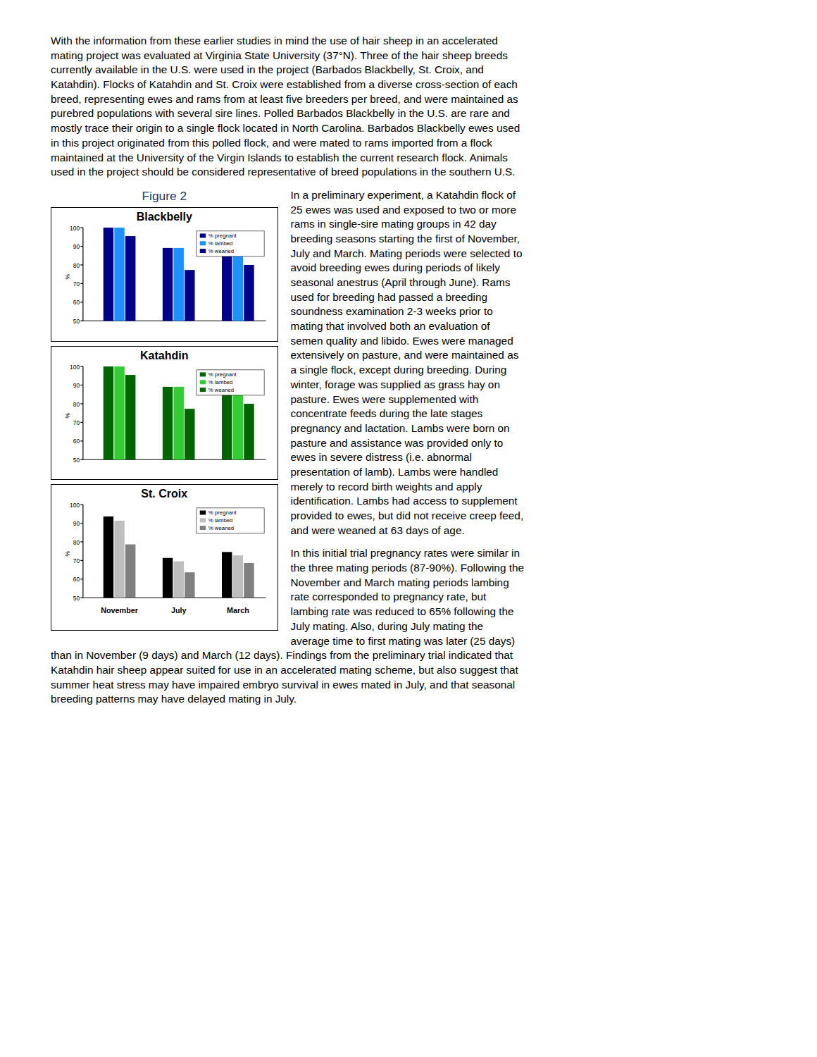With the information from these earlier studies in mind the use of hair sheep in an accelerated mating project was evaluated at Virginia State University (37°N). Three of the hair sheep breeds currently available in the U.S. were used in the project (Barbados Blackbelly, St. Croix, and Katahdin). Flocks of Katahdin and St. Croix were established from a diverse cross-section of each breed, representing ewes and rams from at least five breeders per breed, and were maintained as purebred populations with several sire lines. Polled Barbados Blackbelly in the U.S. are rare and mostly trace their origin to a single flock located in North Carolina. Barbados Blackbelly ewes used in this project originated from this polled flock, and were mated to rams imported from a flock maintained at the University of the Virgin Islands to establish the current research flock. Animals used in the project should be considered representative of breed populations in the southern U.S.
Figure 2
Blackbelly 100 90 80 70 60 50 % % pregnant % lambed % weaned
Katahdin 100 90 80 70 60 50 % % pregnant % lambed % weaned
St. Croix 100 90 80 70 60 50 % % pregnant % lambed % weaned November July March
In a preliminary experiment, a Katahdin flock of 25 ewes was used and exposed to two or more rams in single-sire mating groups in 42 day breeding seasons starting the first of November, July and March. Mating periods were selected to avoid breeding ewes during periods of likely seasonal anestrus (April through June). Rams used for breeding had passed a breeding soundness examination 2-3 weeks prior to mating that involved both an evaluation of semen quality and libido. Ewes were managed extensively on pasture, and were maintained as a single flock, except during breeding. During winter, forage was supplied as grass hay on pasture. Ewes were supplemented with concentrate feeds during the late stages pregnancy and lactation. Lambs were born on pasture and assistance was provided only to ewes in severe distress (i.e. abnormal presentation of lamb). Lambs were handled merely to record birth weights and apply identification. Lambs had access to supplement provided to ewes, but did not receive creep feed, and were weaned at 63 days of age.
In this initial trial pregnancy rates were similar in the three mating periods (87-90%). Following the November and March mating periods lambing rate corresponded to pregnancy rate, but lambing rate was reduced to 65% following the July mating. Also, during July mating the average time to first mating was later (25 days) than in November (9 days) and March (12 days). Findings from the preliminary trial indicated that Katahdin hair sheep appear suited for use in an accelerated mating scheme, but also suggest that summer heat stress may have impaired embryo survival in ewes mated in July, and that seasonal breeding patterns may have delayed mating in July.